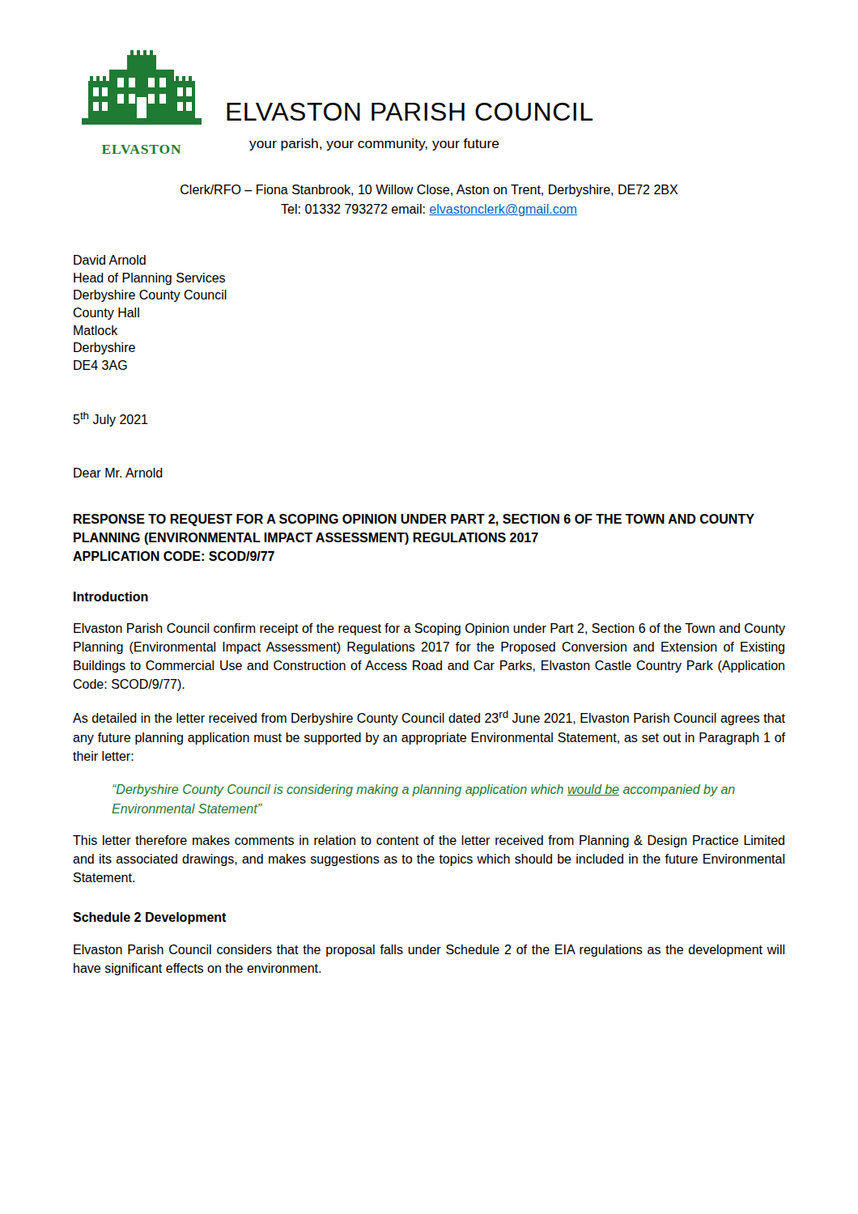ELVASTON
ELVASTON PARISH COUNCIL
your parish, your community, your future
Clerk/RFO – Fiona Stanbrook, 10 Willow Close, Aston on Trent, Derbyshire, DE72 2BX
Tel: 01332 793272 email: elvastonclerk@gmail.com
David Arnold
Head of Planning Services
Derbyshire County Council
County Hall
Matlock
Derbyshire
DE4 3AG
5th July 2021
Dear Mr. Arnold
Response to request for a scoping opinion under Part 2, Section 6 of the Town and County Planning (Environmental Impact Assessment) Regulations 2017
Application Code: SCOD/9/77
Introduction
Elvaston Parish Council confirm receipt of the request for a Scoping Opinion under Part 2, Section 6 of the Town and County Planning (Environmental Impact Assessment) Regulations 2017 for the Proposed Conversion and Extension of Existing Buildings to Commercial Use and Construction of Access Road and Car Parks, Elvaston Castle Country Park (Application Code: SCOD/9/77).
As detailed in the letter received from Derbyshire County Council dated 23rd June 2021, Elvaston Parish Council agrees that any future planning application must be supported by an appropriate Environmental Statement, as set out in Paragraph 1 of their letter:
“Derbyshire County Council is considering making a planning application which would be accompanied by an Environmental Statement”
This letter therefore makes comments in relation to content of the letter received from Planning & Design Practice Limited and its associated drawings, and makes suggestions as to the topics which should be included in the future Environmental Statement.
Schedule 2 Development
Elvaston Parish Council considers that the proposal falls under Schedule 2 of the EIA regulations as the development will have significant effects on the environment.